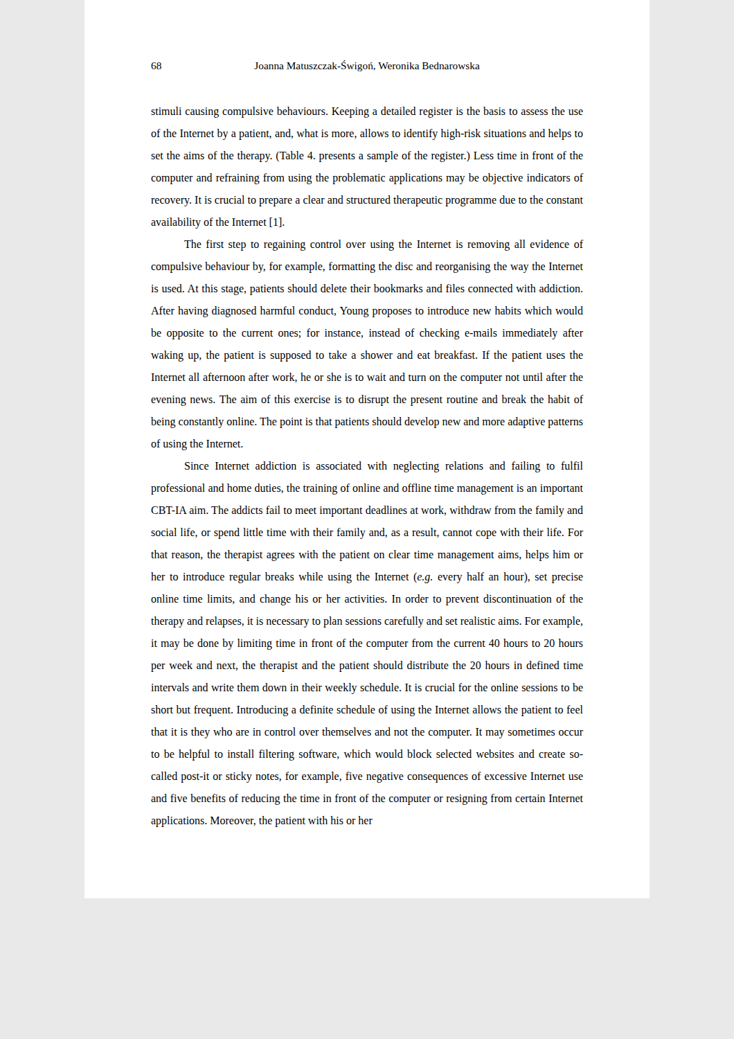68 Joanna Matuszczak-Świgoń, Weronika Bednarowska
stimuli causing compulsive behaviours. Keeping a detailed register is the basis to assess the use of the Internet by a patient, and, what is more, allows to identify high-risk situations and helps to set the aims of the therapy. (Table 4. presents a sample of the register.) Less time in front of the computer and refraining from using the problematic applications may be objective indicators of recovery. It is crucial to prepare a clear and structured therapeutic programme due to the constant availability of the Internet [1].
The first step to regaining control over using the Internet is removing all evidence of compulsive behaviour by, for example, formatting the disc and reorganising the way the Internet is used. At this stage, patients should delete their bookmarks and files connected with addiction. After having diagnosed harmful conduct, Young proposes to introduce new habits which would be opposite to the current ones; for instance, instead of checking e-mails immediately after waking up, the patient is supposed to take a shower and eat breakfast. If the patient uses the Internet all afternoon after work, he or she is to wait and turn on the computer not until after the evening news. The aim of this exercise is to disrupt the present routine and break the habit of being constantly online. The point is that patients should develop new and more adaptive patterns of using the Internet.
Since Internet addiction is associated with neglecting relations and failing to fulfil professional and home duties, the training of online and offline time management is an important CBT-IA aim. The addicts fail to meet important deadlines at work, withdraw from the family and social life, or spend little time with their family and, as a result, cannot cope with their life. For that reason, the therapist agrees with the patient on clear time management aims, helps him or her to introduce regular breaks while using the Internet (e.g. every half an hour), set precise online time limits, and change his or her activities. In order to prevent discontinuation of the therapy and relapses, it is necessary to plan sessions carefully and set realistic aims. For example, it may be done by limiting time in front of the computer from the current 40 hours to 20 hours per week and next, the therapist and the patient should distribute the 20 hours in defined time intervals and write them down in their weekly schedule. It is crucial for the online sessions to be short but frequent. Introducing a definite schedule of using the Internet allows the patient to feel that it is they who are in control over themselves and not the computer. It may sometimes occur to be helpful to install filtering software, which would block selected websites and create so-called post-it or sticky notes, for example, five negative consequences of excessive Internet use and five benefits of reducing the time in front of the computer or resigning from certain Internet applications. Moreover, the patient with his or her